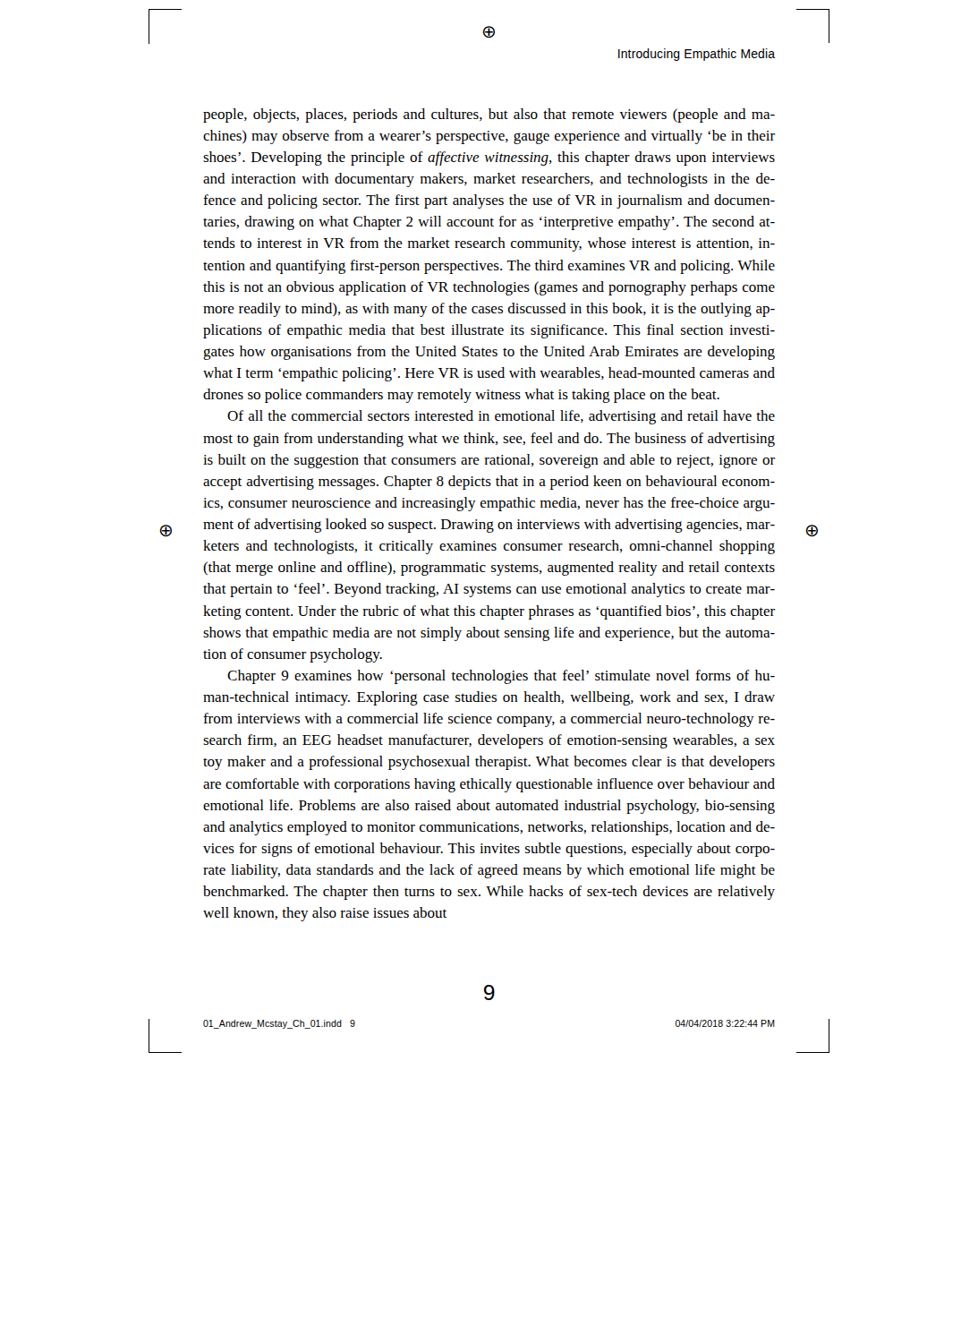⊕ ⊕ ⊕
Introducing Empathic Media
people, objects, places, periods and cultures, but also that remote viewers (people and machines) may observe from a wearer’s perspective, gauge experience and virtually ‘be in their shoes’. Developing the principle of affective witnessing, this chapter draws upon interviews and interaction with documentary makers, market researchers, and technologists in the defence and policing sector. The first part analyses the use of VR in journalism and documentaries, drawing on what Chapter 2 will account for as ‘interpretive empathy’. The second attends to interest in VR from the market research community, whose interest is attention, intention and quantifying first-person perspectives. The third examines VR and policing. While this is not an obvious application of VR technologies (games and pornography perhaps come more readily to mind), as with many of the cases discussed in this book, it is the outlying applications of empathic media that best illustrate its significance. This final section investigates how organisations from the United States to the United Arab Emirates are developing what I term ‘empathic policing’. Here VR is used with wearables, head-mounted cameras and drones so police commanders may remotely witness what is taking place on the beat.
Of all the commercial sectors interested in emotional life, advertising and retail have the most to gain from understanding what we think, see, feel and do. The business of advertising is built on the suggestion that consumers are rational, sovereign and able to reject, ignore or accept advertising messages. Chapter 8 depicts that in a period keen on behavioural economics, consumer neuroscience and increasingly empathic media, never has the free-choice argument of advertising looked so suspect. Drawing on interviews with advertising agencies, marketers and technologists, it critically examines consumer research, omni-channel shopping (that merge online and offline), programmatic systems, augmented reality and retail contexts that pertain to ‘feel’. Beyond tracking, AI systems can use emotional analytics to create marketing content. Under the rubric of what this chapter phrases as ‘quantified bios’, this chapter shows that empathic media are not simply about sensing life and experience, but the automation of consumer psychology.
Chapter 9 examines how ‘personal technologies that feel’ stimulate novel forms of human-technical intimacy. Exploring case studies on health, wellbeing, work and sex, I draw from interviews with a commercial life science company, a commercial neuro-technology research firm, an EEG headset manufacturer, developers of emotion-sensing wearables, a sex toy maker and a professional psychosexual therapist. What becomes clear is that developers are comfortable with corporations having ethically questionable influence over behaviour and emotional life. Problems are also raised about automated industrial psychology, bio-sensing and analytics employed to monitor communications, networks, relationships, location and devices for signs of emotional behaviour. This invites subtle questions, especially about corporate liability, data standards and the lack of agreed means by which emotional life might be benchmarked. The chapter then turns to sex. While hacks of sex-tech devices are relatively well known, they also raise issues about
9
01_Andrew_Mcstay_Ch_01.indd 9 04/04/2018 3:22:44 PM